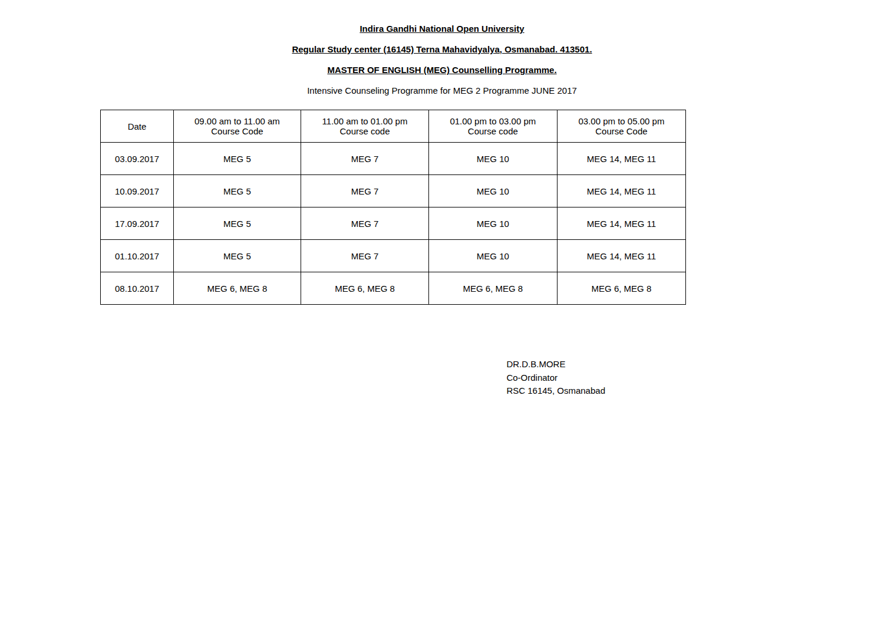Indira Gandhi National Open University
Regular Study center (16145) Terna Mahavidyalya, Osmanabad. 413501.
MASTER OF ENGLISH (MEG) Counselling Programme.
Intensive Counseling Programme for MEG 2 Programme JUNE 2017
| Date | 09.00 am to 11.00 am Course Code | 11.00 am to 01.00 pm Course code | 01.00 pm to 03.00 pm Course code | 03.00 pm to 05.00 pm Course Code |
| 03.09.2017 | MEG 5 | MEG 7 | MEG 10 | MEG 14, MEG 11 |
| 10.09.2017 | MEG 5 | MEG 7 | MEG 10 | MEG 14, MEG 11 |
| 17.09.2017 | MEG 5 | MEG 7 | MEG 10 | MEG 14, MEG 11 |
| 01.10.2017 | MEG 5 | MEG 7 | MEG 10 | MEG 14, MEG 11 |
| 08.10.2017 | MEG 6, MEG 8 | MEG 6, MEG 8 | MEG 6, MEG 8 | MEG 6, MEG 8 |
DR.D.B.MORE
Co-Ordinator
RSC 16145, Osmanabad